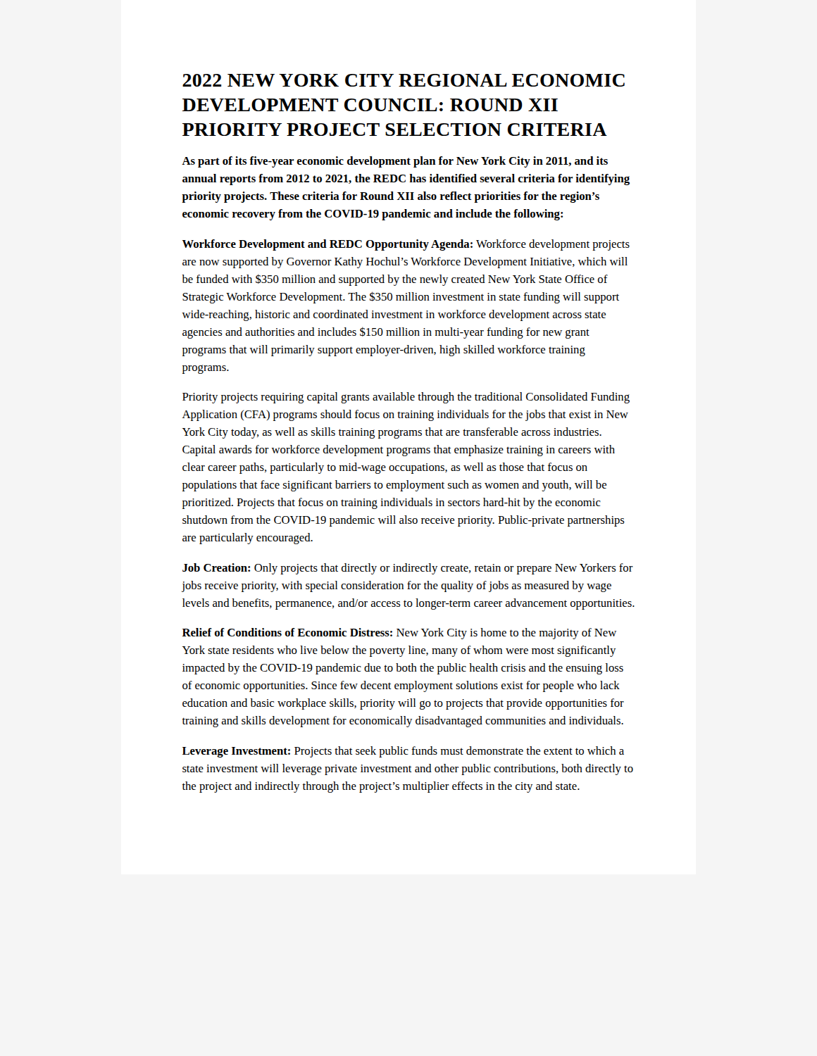2022 NEW YORK CITY REGIONAL ECONOMIC DEVELOPMENT COUNCIL: ROUND XII PRIORITY PROJECT SELECTION CRITERIA
As part of its five-year economic development plan for New York City in 2011, and its annual reports from 2012 to 2021, the REDC has identified several criteria for identifying priority projects. These criteria for Round XII also reflect priorities for the region’s economic recovery from the COVID-19 pandemic and include the following:
Workforce Development and REDC Opportunity Agenda: Workforce development projects are now supported by Governor Kathy Hochul’s Workforce Development Initiative, which will be funded with $350 million and supported by the newly created New York State Office of Strategic Workforce Development. The $350 million investment in state funding will support wide-reaching, historic and coordinated investment in workforce development across state agencies and authorities and includes $150 million in multi-year funding for new grant programs that will primarily support employer-driven, high skilled workforce training programs.
Priority projects requiring capital grants available through the traditional Consolidated Funding Application (CFA) programs should focus on training individuals for the jobs that exist in New York City today, as well as skills training programs that are transferable across industries. Capital awards for workforce development programs that emphasize training in careers with clear career paths, particularly to mid-wage occupations, as well as those that focus on populations that face significant barriers to employment such as women and youth, will be prioritized. Projects that focus on training individuals in sectors hard-hit by the economic shutdown from the COVID-19 pandemic will also receive priority. Public-private partnerships are particularly encouraged.
Job Creation: Only projects that directly or indirectly create, retain or prepare New Yorkers for jobs receive priority, with special consideration for the quality of jobs as measured by wage levels and benefits, permanence, and/or access to longer-term career advancement opportunities.
Relief of Conditions of Economic Distress: New York City is home to the majority of New York state residents who live below the poverty line, many of whom were most significantly impacted by the COVID-19 pandemic due to both the public health crisis and the ensuing loss of economic opportunities. Since few decent employment solutions exist for people who lack education and basic workplace skills, priority will go to projects that provide opportunities for training and skills development for economically disadvantaged communities and individuals.
Leverage Investment: Projects that seek public funds must demonstrate the extent to which a state investment will leverage private investment and other public contributions, both directly to the project and indirectly through the project’s multiplier effects in the city and state.